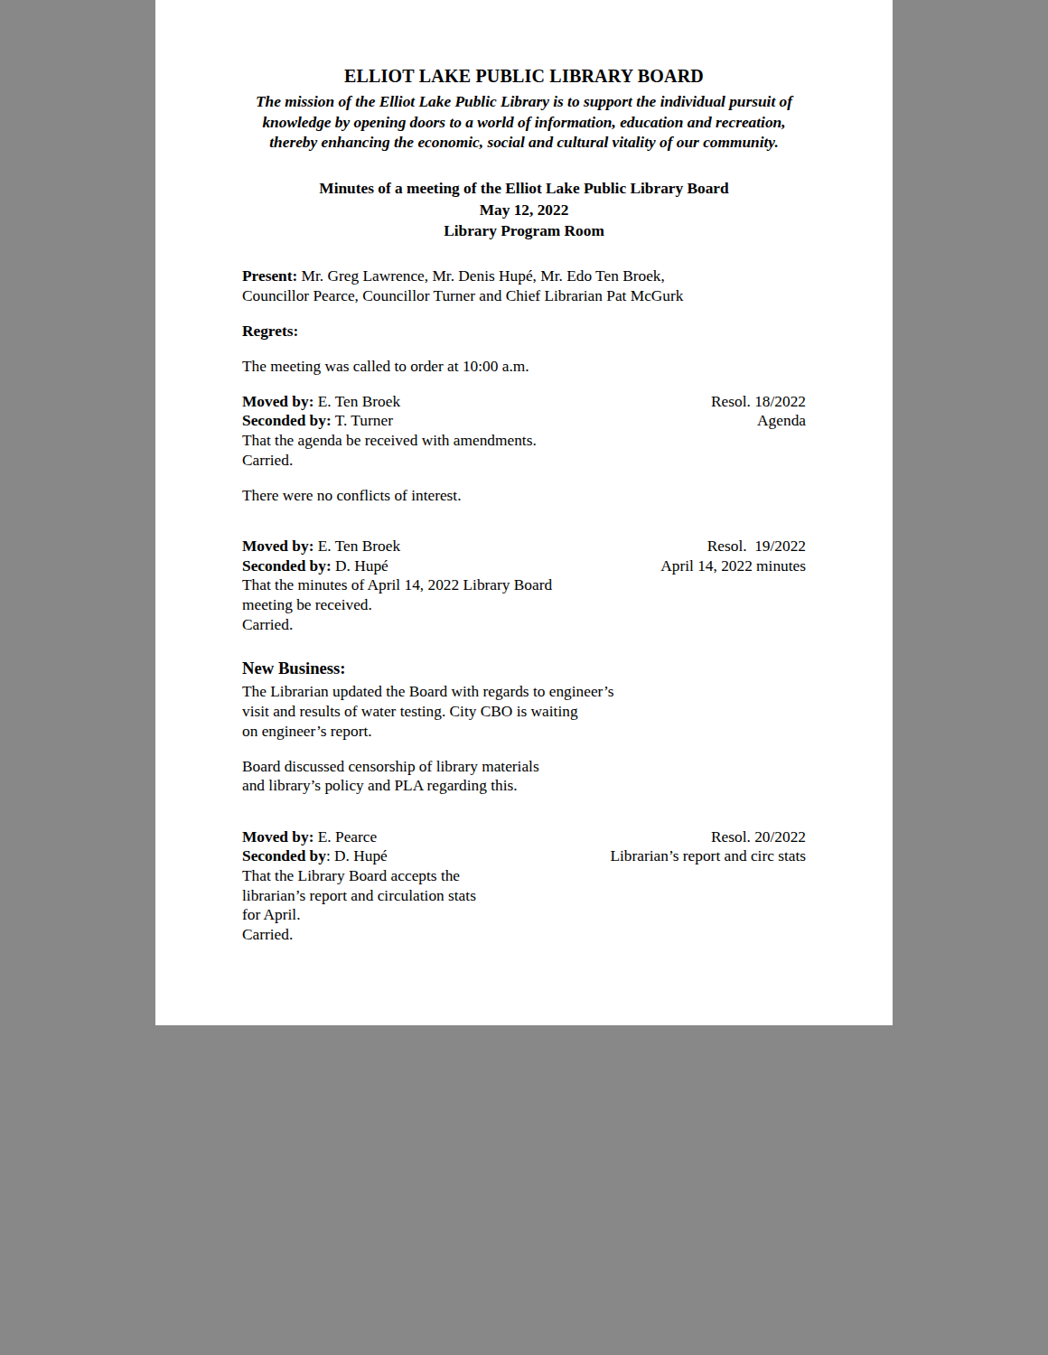ELLIOT LAKE PUBLIC LIBRARY BOARD
The mission of the Elliot Lake Public Library is to support the individual pursuit of knowledge by opening doors to a world of information, education and recreation, thereby enhancing the economic, social and cultural vitality of our community.
Minutes of a meeting of the Elliot Lake Public Library Board
May 12, 2022
Library Program Room
Present: Mr. Greg Lawrence, Mr. Denis Hupé, Mr. Edo Ten Broek,
Councillor Pearce, Councillor Turner and Chief Librarian Pat McGurk
Regrets:
The meeting was called to order at 10:00 a.m.
| Moved by: E. Ten Broek | Resol. 18/2022 |
| Seconded by: T. Turner | Agenda |
| That the agenda be received with amendments. Carried. |
There were no conflicts of interest.
| Moved by: E. Ten Broek | Resol. 19/2022 |
| Seconded by: D. Hupé | April 14, 2022 minutes |
| That the minutes of April 14, 2022 Library Board meeting be received. Carried. |
New Business:
The Librarian updated the Board with regards to engineer’s
visit and results of water testing. City CBO is waiting
on engineer’s report.
Board discussed censorship of library materials
and library’s policy and PLA regarding this.
| Moved by: E. Pearce | Resol. 20/2022 |
| Seconded by : D. Hupé | Librarian’s report and circ stats |
| That the Library Board accepts the librarian’s report and circulation stats for April. Carried. |